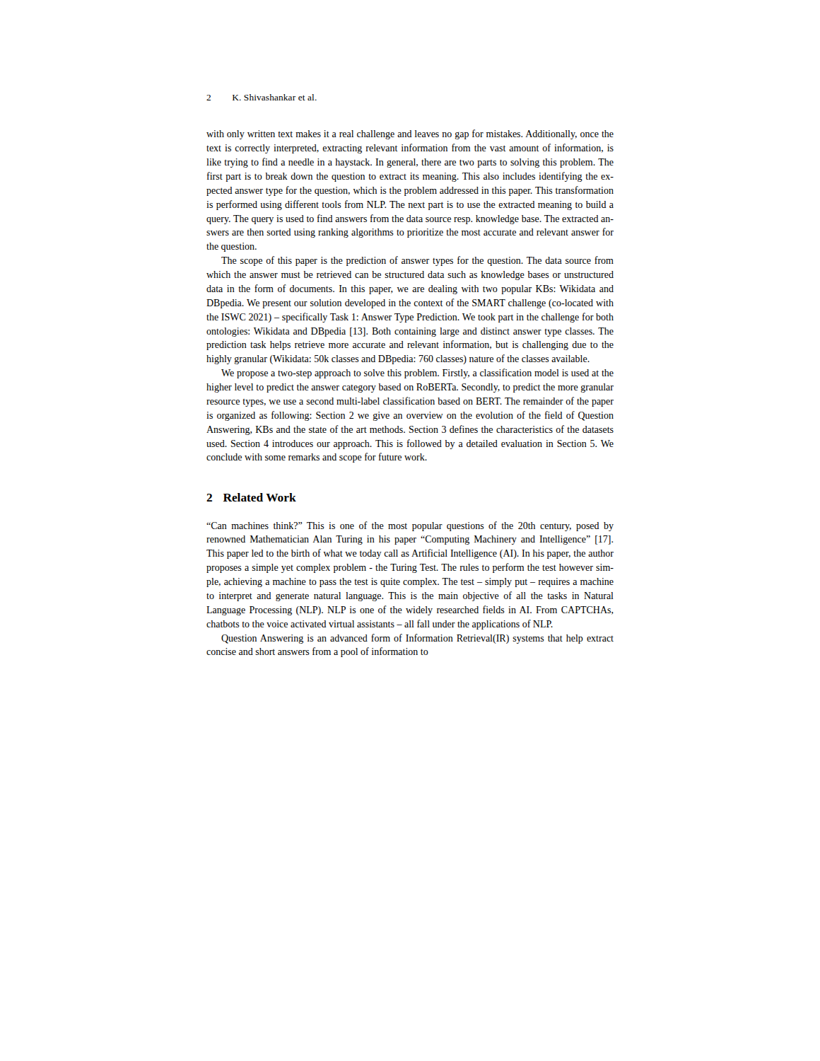2 K. Shivashankar et al.
with only written text makes it a real challenge and leaves no gap for mistakes. Additionally, once the text is correctly interpreted, extracting relevant information from the vast amount of information, is like trying to find a needle in a haystack. In general, there are two parts to solving this problem. The first part is to break down the question to extract its meaning. This also includes identifying the expected answer type for the question, which is the problem addressed in this paper. This transformation is performed using different tools from NLP. The next part is to use the extracted meaning to build a query. The query is used to find answers from the data source resp. knowledge base. The extracted answers are then sorted using ranking algorithms to prioritize the most accurate and relevant answer for the question.
The scope of this paper is the prediction of answer types for the question. The data source from which the answer must be retrieved can be structured data such as knowledge bases or unstructured data in the form of documents. In this paper, we are dealing with two popular KBs: Wikidata and DBpedia. We present our solution developed in the context of the SMART challenge (co-located with the ISWC 2021) – specifically Task 1: Answer Type Prediction. We took part in the challenge for both ontologies: Wikidata and DBpedia [13]. Both containing large and distinct answer type classes. The prediction task helps retrieve more accurate and relevant information, but is challenging due to the highly granular (Wikidata: 50k classes and DBpedia: 760 classes) nature of the classes available.
We propose a two-step approach to solve this problem. Firstly, a classification model is used at the higher level to predict the answer category based on RoBERTa. Secondly, to predict the more granular resource types, we use a second multi-label classification based on BERT. The remainder of the paper is organized as following: Section 2 we give an overview on the evolution of the field of Question Answering, KBs and the state of the art methods. Section 3 defines the characteristics of the datasets used. Section 4 introduces our approach. This is followed by a detailed evaluation in Section 5. We conclude with some remarks and scope for future work.
2 Related Work
“Can machines think?” This is one of the most popular questions of the 20th century, posed by renowned Mathematician Alan Turing in his paper “Computing Machinery and Intelligence” [17]. This paper led to the birth of what we today call as Artificial Intelligence (AI). In his paper, the author proposes a simple yet complex problem - the Turing Test. The rules to perform the test however simple, achieving a machine to pass the test is quite complex. The test – simply put – requires a machine to interpret and generate natural language. This is the main objective of all the tasks in Natural Language Processing (NLP). NLP is one of the widely researched fields in AI. From CAPTCHAs, chatbots to the voice activated virtual assistants – all fall under the applications of NLP.
Question Answering is an advanced form of Information Retrieval(IR) systems that help extract concise and short answers from a pool of information to